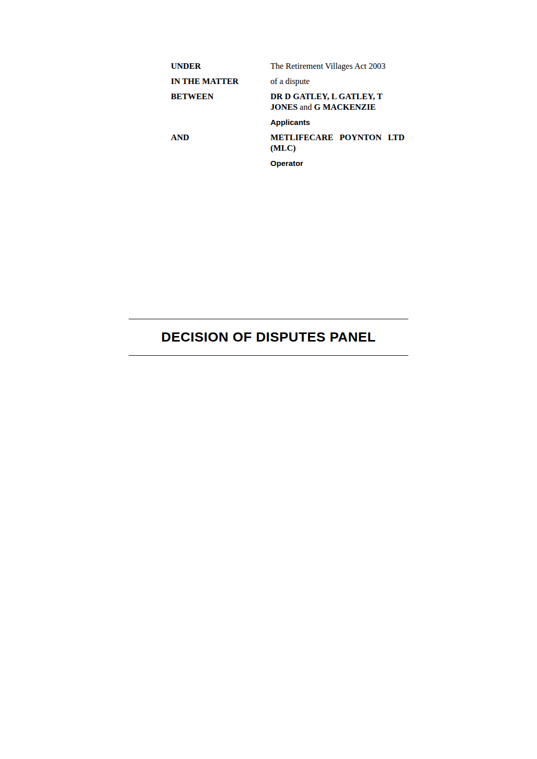| UNDER | The Retirement Villages Act 2003 |
| IN THE MATTER | of a dispute |
| BETWEEN | DR D GATLEY, L GATLEY, T JONES and G MACKENZIE |
| | Applicants |
| AND | METLIFECARE POYNTON LTD (MLC) |
| | Operator |
DECISION OF DISPUTES PANEL